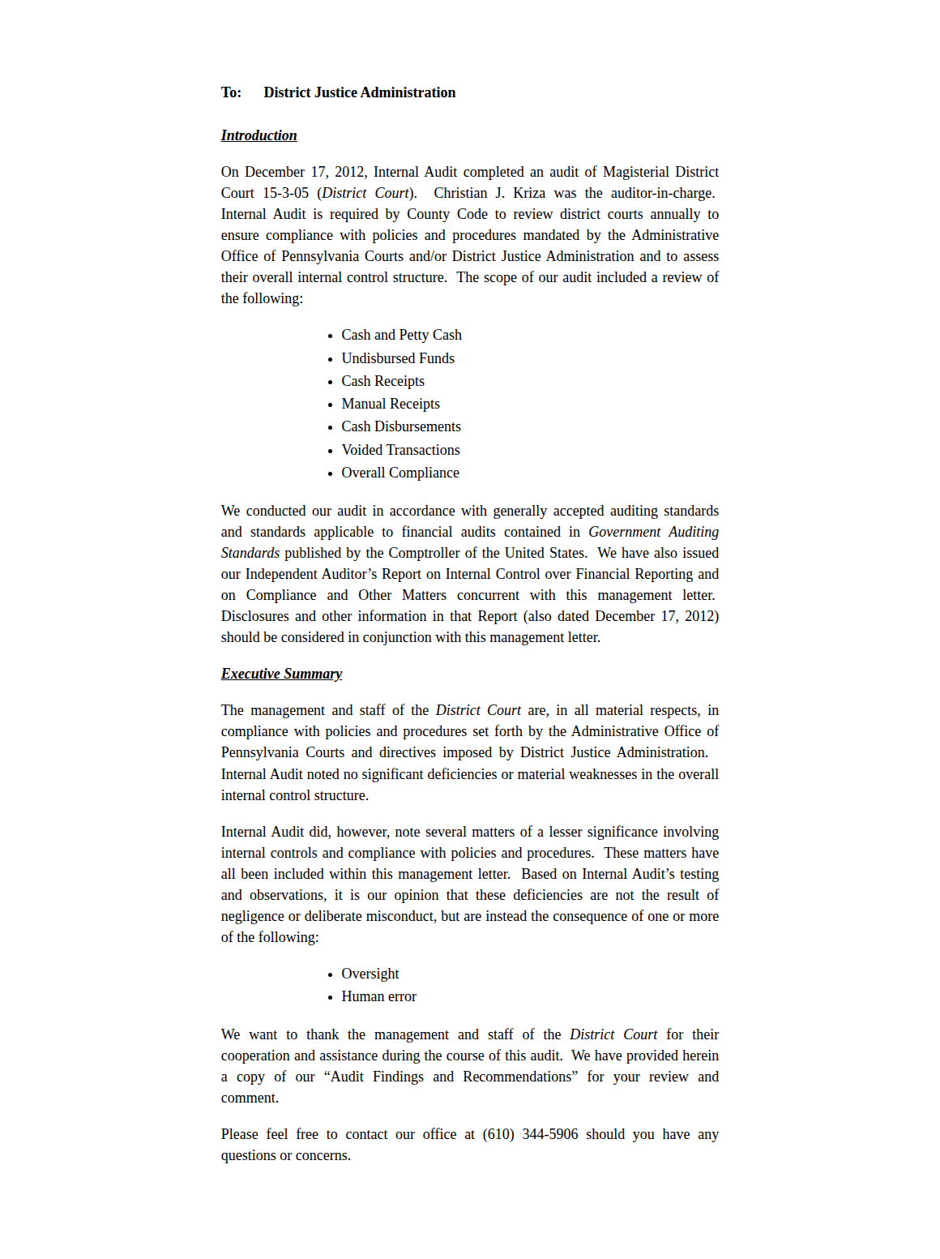To: District Justice Administration
Introduction
On December 17, 2012, Internal Audit completed an audit of Magisterial District Court 15-3-05 (District Court). Christian J. Kriza was the auditor-in-charge. Internal Audit is required by County Code to review district courts annually to ensure compliance with policies and procedures mandated by the Administrative Office of Pennsylvania Courts and/or District Justice Administration and to assess their overall internal control structure. The scope of our audit included a review of the following:
Cash and Petty Cash
Undisbursed Funds
Cash Receipts
Manual Receipts
Cash Disbursements
Voided Transactions
Overall Compliance
We conducted our audit in accordance with generally accepted auditing standards and standards applicable to financial audits contained in Government Auditing Standards published by the Comptroller of the United States. We have also issued our Independent Auditor’s Report on Internal Control over Financial Reporting and on Compliance and Other Matters concurrent with this management letter. Disclosures and other information in that Report (also dated December 17, 2012) should be considered in conjunction with this management letter.
Executive Summary
The management and staff of the District Court are, in all material respects, in compliance with policies and procedures set forth by the Administrative Office of Pennsylvania Courts and directives imposed by District Justice Administration. Internal Audit noted no significant deficiencies or material weaknesses in the overall internal control structure.
Internal Audit did, however, note several matters of a lesser significance involving internal controls and compliance with policies and procedures. These matters have all been included within this management letter. Based on Internal Audit’s testing and observations, it is our opinion that these deficiencies are not the result of negligence or deliberate misconduct, but are instead the consequence of one or more of the following:
Oversight
Human error
We want to thank the management and staff of the District Court for their cooperation and assistance during the course of this audit. We have provided herein a copy of our “Audit Findings and Recommendations” for your review and comment.
Please feel free to contact our office at (610) 344-5906 should you have any questions or concerns.